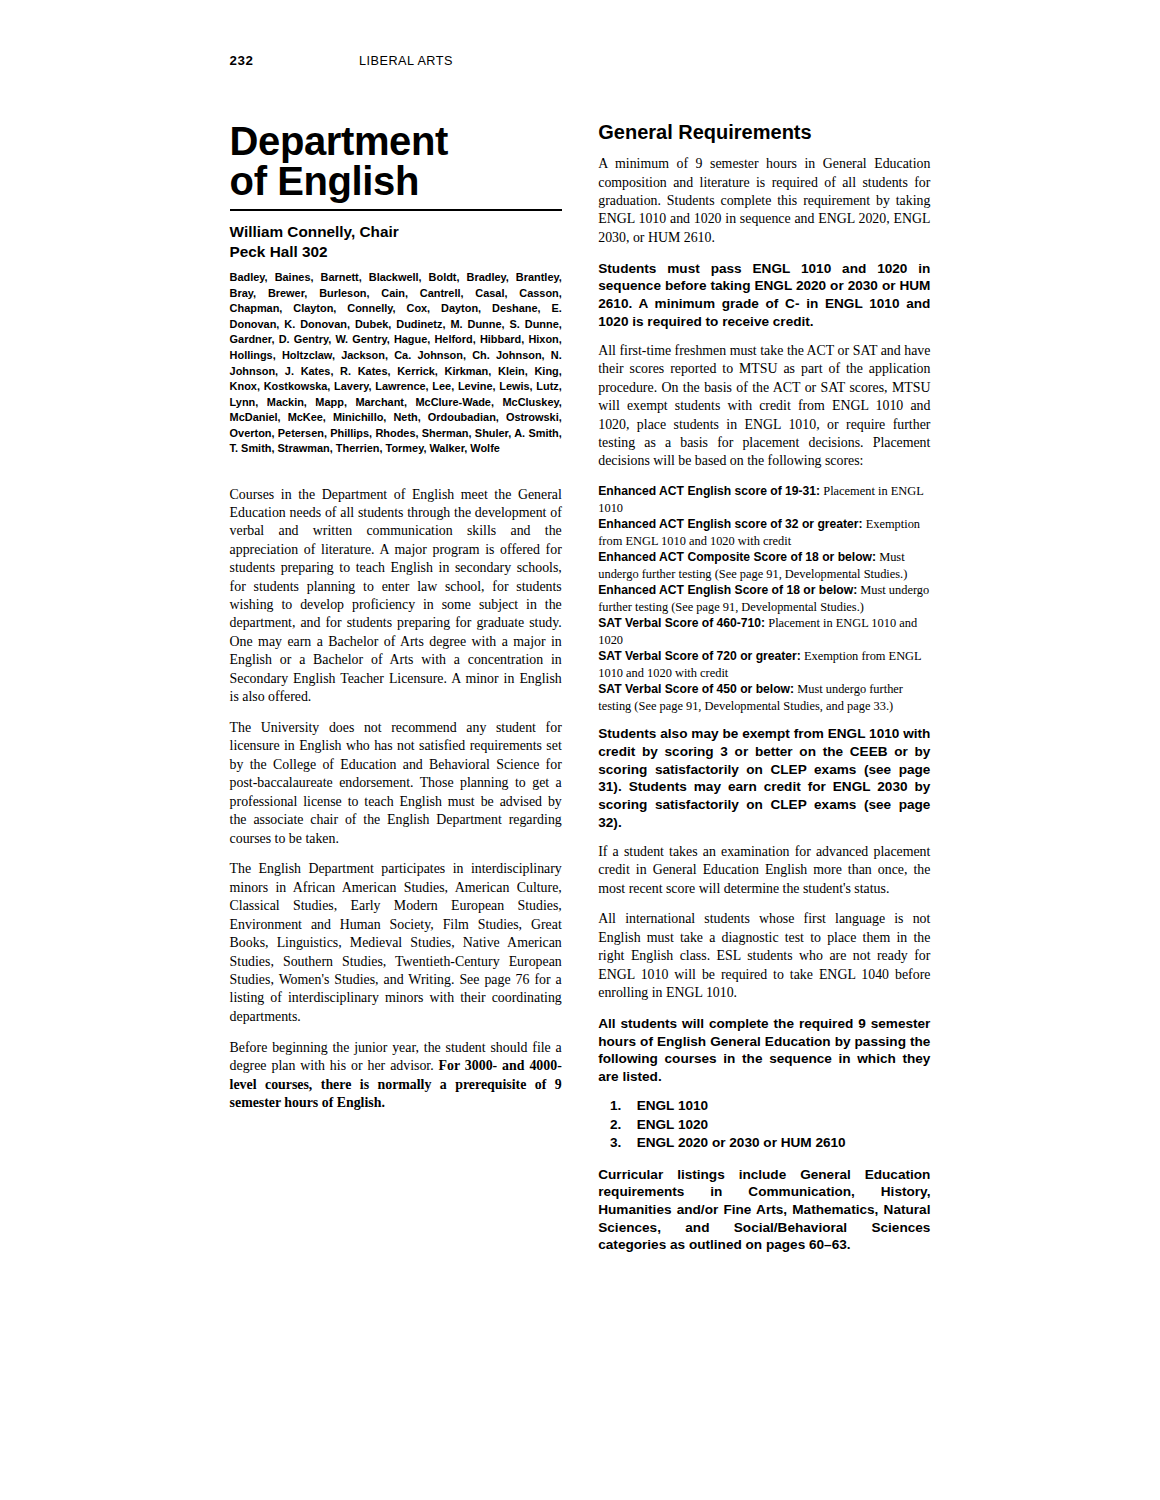232 LIBERAL ARTS
Department
of English
William Connelly, Chair
Peck Hall 302
Badley, Baines, Barnett, Blackwell, Boldt, Bradley, Brantley, Bray, Brewer, Burleson, Cain, Cantrell, Casal, Casson, Chapman, Clayton, Connelly, Cox, Dayton, Deshane, E. Donovan, K. Donovan, Dubek, Dudinetz, M. Dunne, S. Dunne, Gardner, D. Gentry, W. Gentry, Hague, Helford, Hibbard, Hixon, Hollings, Holtzclaw, Jackson, Ca. Johnson, Ch. Johnson, N. Johnson, J. Kates, R. Kates, Kerrick, Kirkman, Klein, King, Knox, Kostkowska, Lavery, Lawrence, Lee, Levine, Lewis, Lutz, Lynn, Mackin, Mapp, Marchant, McClure-Wade, McCluskey, McDaniel, McKee, Minichillo, Neth, Ordoubadian, Ostrowski, Overton, Petersen, Phillips, Rhodes, Sherman, Shuler, A. Smith, T. Smith, Strawman, Therrien, Tormey, Walker, Wolfe
Courses in the Department of English meet the General Education needs of all students through the development of verbal and written communication skills and the appreciation of literature. A major program is offered for students preparing to teach English in secondary schools, for students planning to enter law school, for students wishing to develop proficiency in some subject in the department, and for students preparing for graduate study. One may earn a Bachelor of Arts degree with a major in English or a Bachelor of Arts with a concentration in Secondary English Teacher Licensure. A minor in English is also offered.
The University does not recommend any student for licensure in English who has not satisfied requirements set by the College of Education and Behavioral Science for post-baccalaureate endorsement. Those planning to get a professional license to teach English must be advised by the associate chair of the English Department regarding courses to be taken.
The English Department participates in interdisciplinary minors in African American Studies, American Culture, Classical Studies, Early Modern European Studies, Environment and Human Society, Film Studies, Great Books, Linguistics, Medieval Studies, Native American Studies, Southern Studies, Twentieth-Century European Studies, Women's Studies, and Writing. See page 76 for a listing of interdisciplinary minors with their coordinating departments.
Before beginning the junior year, the student should file a degree plan with his or her advisor. For 3000- and 4000-level courses, there is normally a prerequisite of 9 semester hours of English.
General Requirements
A minimum of 9 semester hours in General Education composition and literature is required of all students for graduation. Students complete this requirement by taking ENGL 1010 and 1020 in sequence and ENGL 2020, ENGL 2030, or HUM 2610.
Students must pass ENGL 1010 and 1020 in sequence before taking ENGL 2020 or 2030 or HUM 2610. A minimum grade of C- in ENGL 1010 and 1020 is required to receive credit.
All first-time freshmen must take the ACT or SAT and have their scores reported to MTSU as part of the application procedure. On the basis of the ACT or SAT scores, MTSU will exempt students with credit from ENGL 1010 and 1020, place students in ENGL 1010, or require further testing as a basis for placement decisions. Placement decisions will be based on the following scores:
Enhanced ACT English score of 19-31: Placement in ENGL 1010
Enhanced ACT English score of 32 or greater: Exemption from ENGL 1010 and 1020 with credit
Enhanced ACT Composite Score of 18 or below: Must undergo further testing (See page 91, Developmental Studies.)
Enhanced ACT English Score of 18 or below: Must undergo further testing (See page 91, Developmental Studies.)
SAT Verbal Score of 460-710: Placement in ENGL 1010 and 1020
SAT Verbal Score of 720 or greater: Exemption from ENGL 1010 and 1020 with credit
SAT Verbal Score of 450 or below: Must undergo further testing (See page 91, Developmental Studies, and page 33.)
Students also may be exempt from ENGL 1010 with credit by scoring 3 or better on the CEEB or by scoring satisfactorily on CLEP exams (see page 31). Students may earn credit for ENGL 2030 by scoring satisfactorily on CLEP exams (see page 32).
If a student takes an examination for advanced placement credit in General Education English more than once, the most recent score will determine the student's status.
All international students whose first language is not English must take a diagnostic test to place them in the right English class. ESL students who are not ready for ENGL 1010 will be required to take ENGL 1040 before enrolling in ENGL 1010.
All students will complete the required 9 semester hours of English General Education by passing the following courses in the sequence in which they are listed.
ENGL 1010
ENGL 1020
ENGL 2020 or 2030 or HUM 2610
Curricular listings include General Education requirements in Communication, History, Humanities and/or Fine Arts, Mathematics, Natural Sciences, and Social/Behavioral Sciences categories as outlined on pages 60–63.